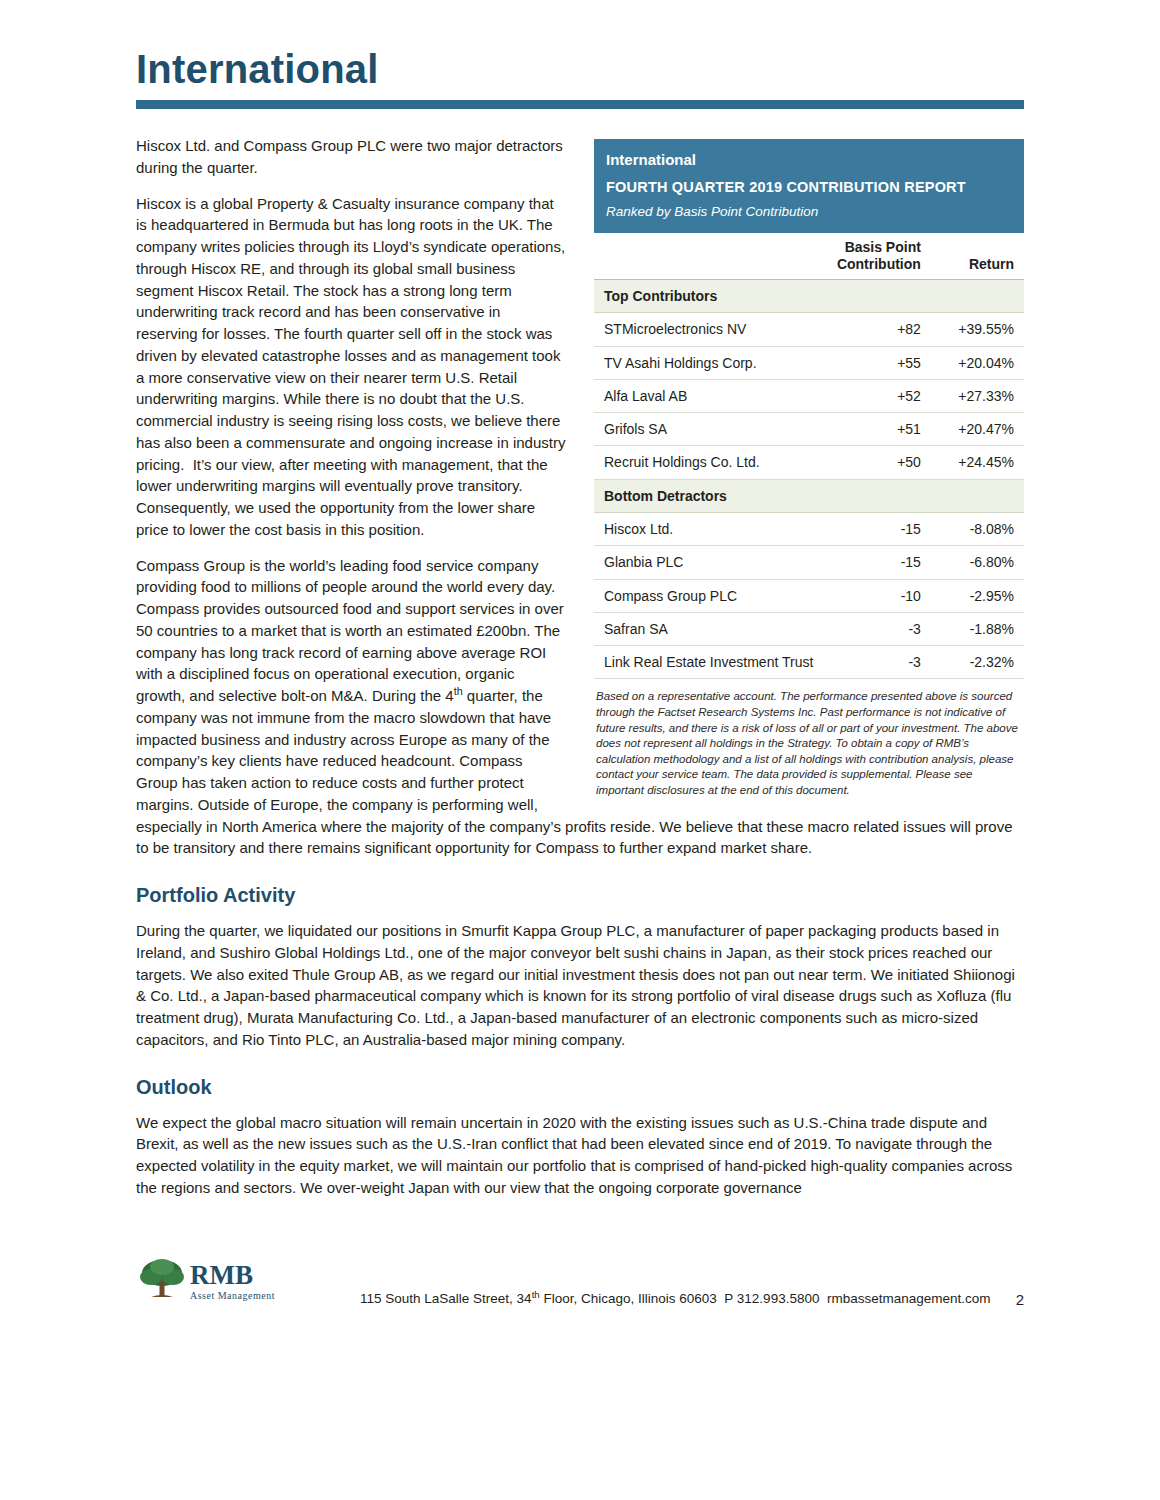International
International
Fourth Quarter 2019 Contribution Report
Ranked by Basis Point Contribution
| | Basis Point Contribution | Return |
| --- | --- | --- |
| Top Contributors |
| STMicroelectronics NV | +82 | +39.55% |
| TV Asahi Holdings Corp. | +55 | +20.04% |
| Alfa Laval AB | +52 | +27.33% |
| Grifols SA | +51 | +20.47% |
| Recruit Holdings Co. Ltd. | +50 | +24.45% |
| Bottom Detractors |
| Hiscox Ltd. | -15 | -8.08% |
| Glanbia PLC | -15 | -6.80% |
| Compass Group PLC | -10 | -2.95% |
| Safran SA | -3 | -1.88% |
| Link Real Estate Investment Trust | -3 | -2.32% |
Based on a representative account. The performance presented above is sourced through the Factset Research Systems Inc. Past performance is not indicative of future results, and there is a risk of loss of all or part of your investment. The above does not represent all holdings in the Strategy. To obtain a copy of RMB’s calculation methodology and a list of all holdings with contribution analysis, please contact your service team. The data provided is supplemental. Please see important disclosures at the end of this document.
Hiscox Ltd. and Compass Group PLC were two major detractors during the quarter.
Hiscox is a global Property & Casualty insurance company that is headquartered in Bermuda but has long roots in the UK. The company writes policies through its Lloyd’s syndicate operations, through Hiscox RE, and through its global small business segment Hiscox Retail. The stock has a strong long term underwriting track record and has been conservative in reserving for losses. The fourth quarter sell off in the stock was driven by elevated catastrophe losses and as management took a more conservative view on their nearer term U.S. Retail underwriting margins. While there is no doubt that the U.S. commercial industry is seeing rising loss costs, we believe there has also been a commensurate and ongoing increase in industry pricing. It’s our view, after meeting with management, that the lower underwriting margins will eventually prove transitory. Consequently, we used the opportunity from the lower share price to lower the cost basis in this position.
Compass Group is the world’s leading food service company providing food to millions of people around the world every day. Compass provides outsourced food and support services in over 50 countries to a market that is worth an estimated £200bn. The company has long track record of earning above average ROI with a disciplined focus on operational execution, organic growth, and selective bolt-on M&A. During the 4th quarter, the company was not immune from the macro slowdown that have impacted business and industry across Europe as many of the company’s key clients have reduced headcount. Compass Group has taken action to reduce costs and further protect margins. Outside of Europe, the company is performing well, especially in North America where the majority of the company’s profits reside. We believe that these macro related issues will prove to be transitory and there remains significant opportunity for Compass to further expand market share.
Portfolio Activity
During the quarter, we liquidated our positions in Smurfit Kappa Group PLC, a manufacturer of paper packaging products based in Ireland, and Sushiro Global Holdings Ltd., one of the major conveyor belt sushi chains in Japan, as their stock prices reached our targets. We also exited Thule Group AB, as we regard our initial investment thesis does not pan out near term. We initiated Shiionogi & Co. Ltd., a Japan-based pharmaceutical company which is known for its strong portfolio of viral disease drugs such as Xofluza (flu treatment drug), Murata Manufacturing Co. Ltd., a Japan-based manufacturer of an electronic components such as micro-sized capacitors, and Rio Tinto PLC, an Australia-based major mining company.
Outlook
We expect the global macro situation will remain uncertain in 2020 with the existing issues such as U.S.-China trade dispute and Brexit, as well as the new issues such as the U.S.-Iran conflict that had been elevated since end of 2019. To navigate through the expected volatility in the equity market, we will maintain our portfolio that is comprised of hand-picked high-quality companies across the regions and sectors. We over-weight Japan with our view that the ongoing corporate governance
RMB Asset Management
115 South LaSalle Street, 34th Floor, Chicago, Illinois 60603 P 312.993.5800 rmbassetmanagement.com
2